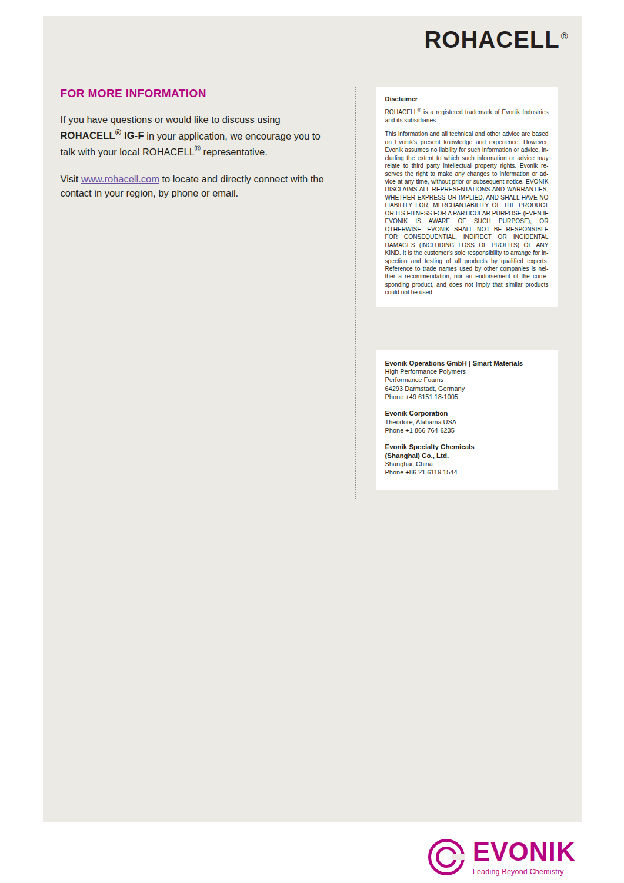ROHACELL®
For more information
If you have questions or would like to discuss using ROHACELL® IG-F in your application, we encourage you to talk with your local ROHACELL® representative.
Visit www.rohacell.com to locate and directly connect with the contact in your region, by phone or email.
Disclaimer
ROHACELL® is a registered trademark of Evonik Industries and its subsidiaries.
This information and all technical and other advice are based on Evonik's present knowledge and experience. However, Evonik assumes no liability for such information or advice, including the extent to which such information or advice may relate to third party intellectual property rights. Evonik reserves the right to make any changes to information or advice at any time, without prior or subsequent notice. EVONIK DISCLAIMS ALL REPRESENTATIONS AND WARRANTIES, WHETHER EXPRESS OR IMPLIED, AND SHALL HAVE NO LIABILITY FOR, MERCHANTABILITY OF THE PRODUCT OR ITS FITNESS FOR A PARTICULAR PURPOSE (EVEN IF EVONIK IS AWARE OF SUCH PURPOSE), OR OTHERWISE. EVONIK SHALL NOT BE RESPONSIBLE FOR CONSEQUENTIAL, INDIRECT OR INCIDENTAL DAMAGES (INCLUDING LOSS OF PROFITS) OF ANY KIND. It is the customer's sole responsibility to arrange for inspection and testing of all products by qualified experts. Reference to trade names used by other companies is neither a recommendation, nor an endorsement of the corresponding product, and does not imply that similar products could not be used.
Evonik Operations GmbH | Smart Materials
High Performance Polymers
Performance Foams
64293 Darmstadt, Germany
Phone +49 6151 18-1005
Evonik Corporation
Theodore, Alabama USA
Phone +1 866 764-6235
Evonik Specialty Chemicals
(Shanghai) Co., Ltd.
Shanghai, China
Phone +86 21 6119 1544
EVONIK
Leading Beyond Chemistry